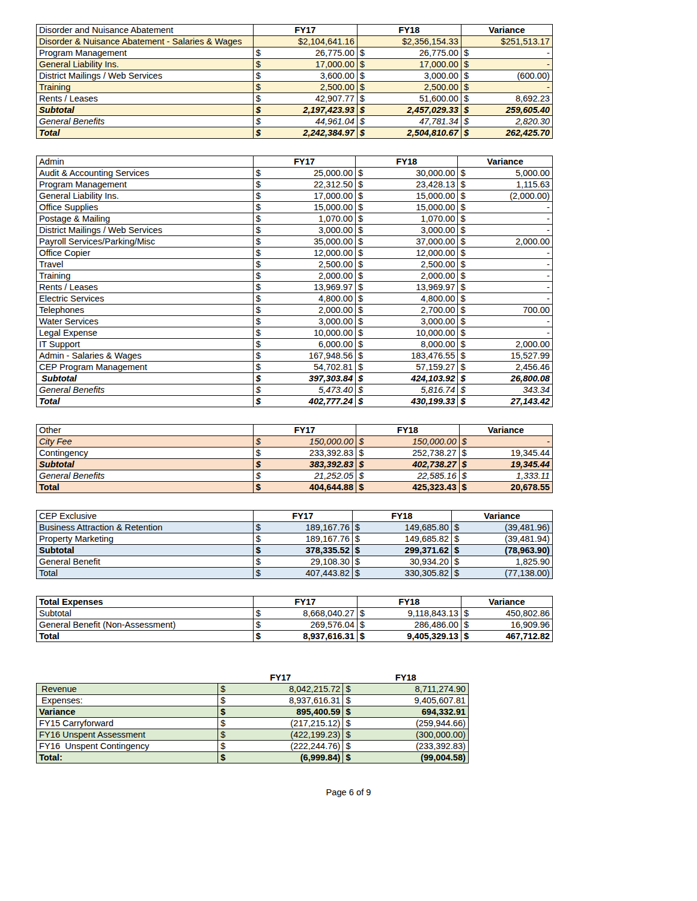| Disorder and Nuisance Abatement | FY17 | FY18 | Variance |
| Disorder & Nuisance Abatement - Salaries & Wages | $2,104,641.16 | $2,356,154.33 | $251,513.17 |
| Program Management | $ | 26,775.00 | $ | 26,775.00 | $ | - |
| General Liability Ins. | $ | 17,000.00 | $ | 17,000.00 | $ | - |
| District Mailings / Web Services | $ | 3,600.00 | $ | 3,000.00 | $ | (600.00) |
| Training | $ | 2,500.00 | $ | 2,500.00 | $ | - |
| Rents / Leases | $ | 42,907.77 | $ | 51,600.00 | $ | 8,692.23 |
| Subtotal | $ | 2,197,423.93 | $ | 2,457,029.33 | $ | 259,605.40 |
| General Benefits | $ | 44,961.04 | $ | 47,781.34 | $ | 2,820.30 |
| Total | $ | 2,242,384.97 | $ | 2,504,810.67 | $ | 262,425.70 |
| Admin | FY17 | FY18 | Variance |
| Audit & Accounting Services | $ | 25,000.00 | $ | 30,000.00 | $ | 5,000.00 |
| Program Management | $ | 22,312.50 | $ | 23,428.13 | $ | 1,115.63 |
| General Liability Ins. | $ | 17,000.00 | $ | 15,000.00 | $ | (2,000.00) |
| Office Supplies | $ | 15,000.00 | $ | 15,000.00 | $ | - |
| Postage & Mailing | $ | 1,070.00 | $ | 1,070.00 | $ | - |
| District Mailings / Web Services | $ | 3,000.00 | $ | 3,000.00 | $ | - |
| Payroll Services/Parking/Misc | $ | 35,000.00 | $ | 37,000.00 | $ | 2,000.00 |
| Office Copier | $ | 12,000.00 | $ | 12,000.00 | $ | - |
| Travel | $ | 2,500.00 | $ | 2,500.00 | $ | - |
| Training | $ | 2,000.00 | $ | 2,000.00 | $ | - |
| Rents / Leases | $ | 13,969.97 | $ | 13,969.97 | $ | - |
| Electric Services | $ | 4,800.00 | $ | 4,800.00 | $ | - |
| Telephones | $ | 2,000.00 | $ | 2,700.00 | $ | 700.00 |
| Water Services | $ | 3,000.00 | $ | 3,000.00 | $ | - |
| Legal Expense | $ | 10,000.00 | $ | 10,000.00 | $ | - |
| IT Support | $ | 6,000.00 | $ | 8,000.00 | $ | 2,000.00 |
| Admin - Salaries & Wages | $ | 167,948.56 | $ | 183,476.55 | $ | 15,527.99 |
| CEP Program Management | $ | 54,702.81 | $ | 57,159.27 | $ | 2,456.46 |
| Subtotal | $ | 397,303.84 | $ | 424,103.92 | $ | 26,800.08 |
| General Benefits | $ | 5,473.40 | $ | 5,816.74 | $ | 343.34 |
| Total | $ | 402,777.24 | $ | 430,199.33 | $ | 27,143.42 |
| Other | FY17 | FY18 | Variance |
| City Fee | $ | 150,000.00 | $ | 150,000.00 | $ | - |
| Contingency | $ | 233,392.83 | $ | 252,738.27 | $ | 19,345.44 |
| Subtotal | $ | 383,392.83 | $ | 402,738.27 | $ | 19,345.44 |
| General Benefits | $ | 21,252.05 | $ | 22,585.16 | $ | 1,333.11 |
| Total | $ | 404,644.88 | $ | 425,323.43 | $ | 20,678.55 |
| CEP Exclusive | FY17 | FY18 | Variance |
| Business Attraction & Retention | $ | 189,167.76 | $ | 149,685.80 | $ | (39,481.96) |
| Property Marketing | $ | 189,167.76 | $ | 149,685.82 | $ | (39,481.94) |
| Subtotal | $ | 378,335.52 | $ | 299,371.62 | $ | (78,963.90) |
| General Benefit | $ | 29,108.30 | $ | 30,934.20 | $ | 1,825.90 |
| Total | $ | 407,443.82 | $ | 330,305.82 | $ | (77,138.00) |
| Total Expenses | FY17 | FY18 | Variance |
| Subtotal | $ | 8,668,040.27 | $ | 9,118,843.13 | $ | 450,802.86 |
| General Benefit (Non-Assessment) | $ | 269,576.04 | $ | 286,486.00 | $ | 16,909.96 |
| Total | $ | 8,937,616.31 | $ | 9,405,329.13 | $ | 467,712.82 |
| | FY17 | FY18 |
| Revenue | $ | 8,042,215.72 | $ | 8,711,274.90 |
| Expenses: | $ | 8,937,616.31 | $ | 9,405,607.81 |
| Variance | $ | 895,400.59 | $ | 694,332.91 |
| FY15 Carryforward | $ | (217,215.12) | $ | (259,944.66) |
| FY16 Unspent Assessment | $ | (422,199.23) | $ | (300,000.00) |
| FY16 Unspent Contingency | $ | (222,244.76) | $ | (233,392.83) |
| Total: | $ | (6,999.84) | $ | (99,004.58) |
Page 6 of 9